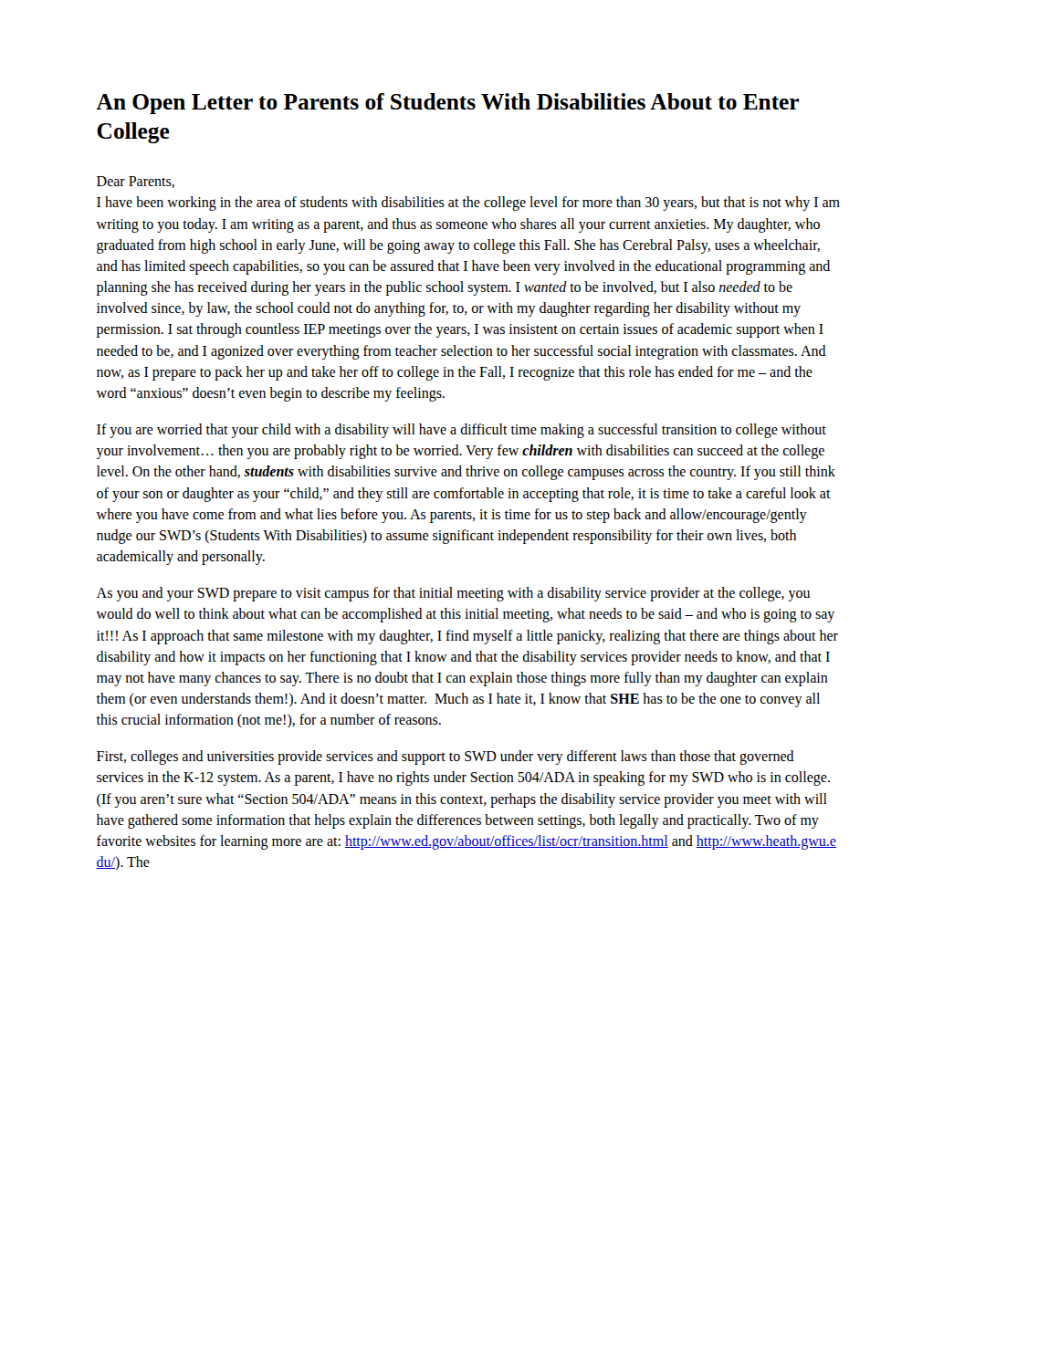An Open Letter to Parents of Students With Disabilities About to Enter College
Dear Parents,
I have been working in the area of students with disabilities at the college level for more than 30 years, but that is not why I am writing to you today. I am writing as a parent, and thus as someone who shares all your current anxieties. My daughter, who graduated from high school in early June, will be going away to college this Fall. She has Cerebral Palsy, uses a wheelchair, and has limited speech capabilities, so you can be assured that I have been very involved in the educational programming and planning she has received during her years in the public school system. I wanted to be involved, but I also needed to be involved since, by law, the school could not do anything for, to, or with my daughter regarding her disability without my permission. I sat through countless IEP meetings over the years, I was insistent on certain issues of academic support when I needed to be, and I agonized over everything from teacher selection to her successful social integration with classmates. And now, as I prepare to pack her up and take her off to college in the Fall, I recognize that this role has ended for me – and the word “anxious” doesn’t even begin to describe my feelings.
If you are worried that your child with a disability will have a difficult time making a successful transition to college without your involvement… then you are probably right to be worried. Very few children with disabilities can succeed at the college level. On the other hand, students with disabilities survive and thrive on college campuses across the country. If you still think of your son or daughter as your “child,” and they still are comfortable in accepting that role, it is time to take a careful look at where you have come from and what lies before you. As parents, it is time for us to step back and allow/encourage/gently nudge our SWD’s (Students With Disabilities) to assume significant independent responsibility for their own lives, both academically and personally.
As you and your SWD prepare to visit campus for that initial meeting with a disability service provider at the college, you would do well to think about what can be accomplished at this initial meeting, what needs to be said – and who is going to say it!!! As I approach that same milestone with my daughter, I find myself a little panicky, realizing that there are things about her disability and how it impacts on her functioning that I know and that the disability services provider needs to know, and that I may not have many chances to say. There is no doubt that I can explain those things more fully than my daughter can explain them (or even understands them!). And it doesn’t matter. Much as I hate it, I know that SHE has to be the one to convey all this crucial information (not me!), for a number of reasons.
First, colleges and universities provide services and support to SWD under very different laws than those that governed services in the K-12 system. As a parent, I have no rights under Section 504/ADA in speaking for my SWD who is in college. (If you aren’t sure what “Section 504/ADA” means in this context, perhaps the disability service provider you meet with will have gathered some information that helps explain the differences between settings, both legally and practically. Two of my favorite websites for learning more are at: http://www.ed.gov/about/offices/list/ocr/transition.html and http://www.heath.gwu.edu/). The